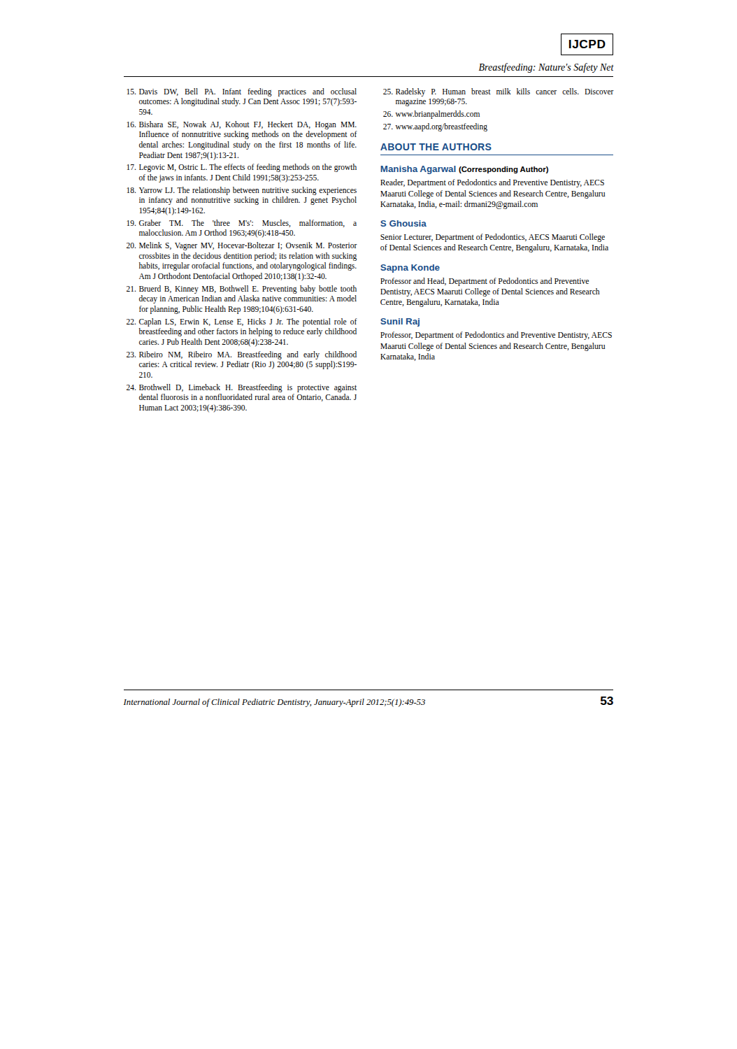IJCPD
Breastfeeding: Nature's Safety Net
15. Davis DW, Bell PA. Infant feeding practices and occlusal outcomes: A longitudinal study. J Can Dent Assoc 1991; 57(7):593-594.
16. Bishara SE, Nowak AJ, Kohout FJ, Heckert DA, Hogan MM. Influence of nonnutritive sucking methods on the development of dental arches: Longitudinal study on the first 18 months of life. Peadiatr Dent 1987;9(1):13-21.
17. Legovic M, Ostric L. The effects of feeding methods on the growth of the jaws in infants. J Dent Child 1991;58(3):253-255.
18. Yarrow LJ. The relationship between nutritive sucking experiences in infancy and nonnutritive sucking in children. J genet Psychol 1954;84(1):149-162.
19. Graber TM. The 'three M's': Muscles, malformation, a malocclusion. Am J Orthod 1963;49(6):418-450.
20. Melink S, Vagner MV, Hocevar-Boltezar I; Ovsenik M. Posterior crossbites in the decidous dentition period; its relation with sucking habits, irregular orofacial functions, and otolaryngological findings. Am J Orthodont Dentofacial Orthoped 2010;138(1):32-40.
21. Bruerd B, Kinney MB, Bothwell E. Preventing baby bottle tooth decay in American Indian and Alaska native communities: A model for planning, Public Health Rep 1989;104(6):631-640.
22. Caplan LS, Erwin K, Lense E, Hicks J Jr. The potential role of breastfeeding and other factors in helping to reduce early childhood caries. J Pub Health Dent 2008;68(4):238-241.
23. Ribeiro NM, Ribeiro MA. Breastfeeding and early childhood caries: A critical review. J Pediatr (Rio J) 2004;80 (5 suppl):S199-210.
24. Brothwell D, Limeback H. Breastfeeding is protective against dental fluorosis in a nonfluoridated rural area of Ontario, Canada. J Human Lact 2003;19(4):386-390.
25. Radelsky P. Human breast milk kills cancer cells. Discover magazine 1999;68-75.
26. www.brianpalmerdds.com
27. www.aapd.org/breastfeeding
ABOUT THE AUTHORS
Manisha Agarwal (Corresponding Author)
Reader, Department of Pedodontics and Preventive Dentistry, AECS Maaruti College of Dental Sciences and Research Centre, Bengaluru Karnataka, India, e-mail: drmani29@gmail.com
S Ghousia
Senior Lecturer, Department of Pedodontics, AECS Maaruti College of Dental Sciences and Research Centre, Bengaluru, Karnataka, India
Sapna Konde
Professor and Head, Department of Pedodontics and Preventive Dentistry, AECS Maaruti College of Dental Sciences and Research Centre, Bengaluru, Karnataka, India
Sunil Raj
Professor, Department of Pedodontics and Preventive Dentistry, AECS Maaruti College of Dental Sciences and Research Centre, Bengaluru Karnataka, India
International Journal of Clinical Pediatric Dentistry, January-April 2012;5(1):49-53 53